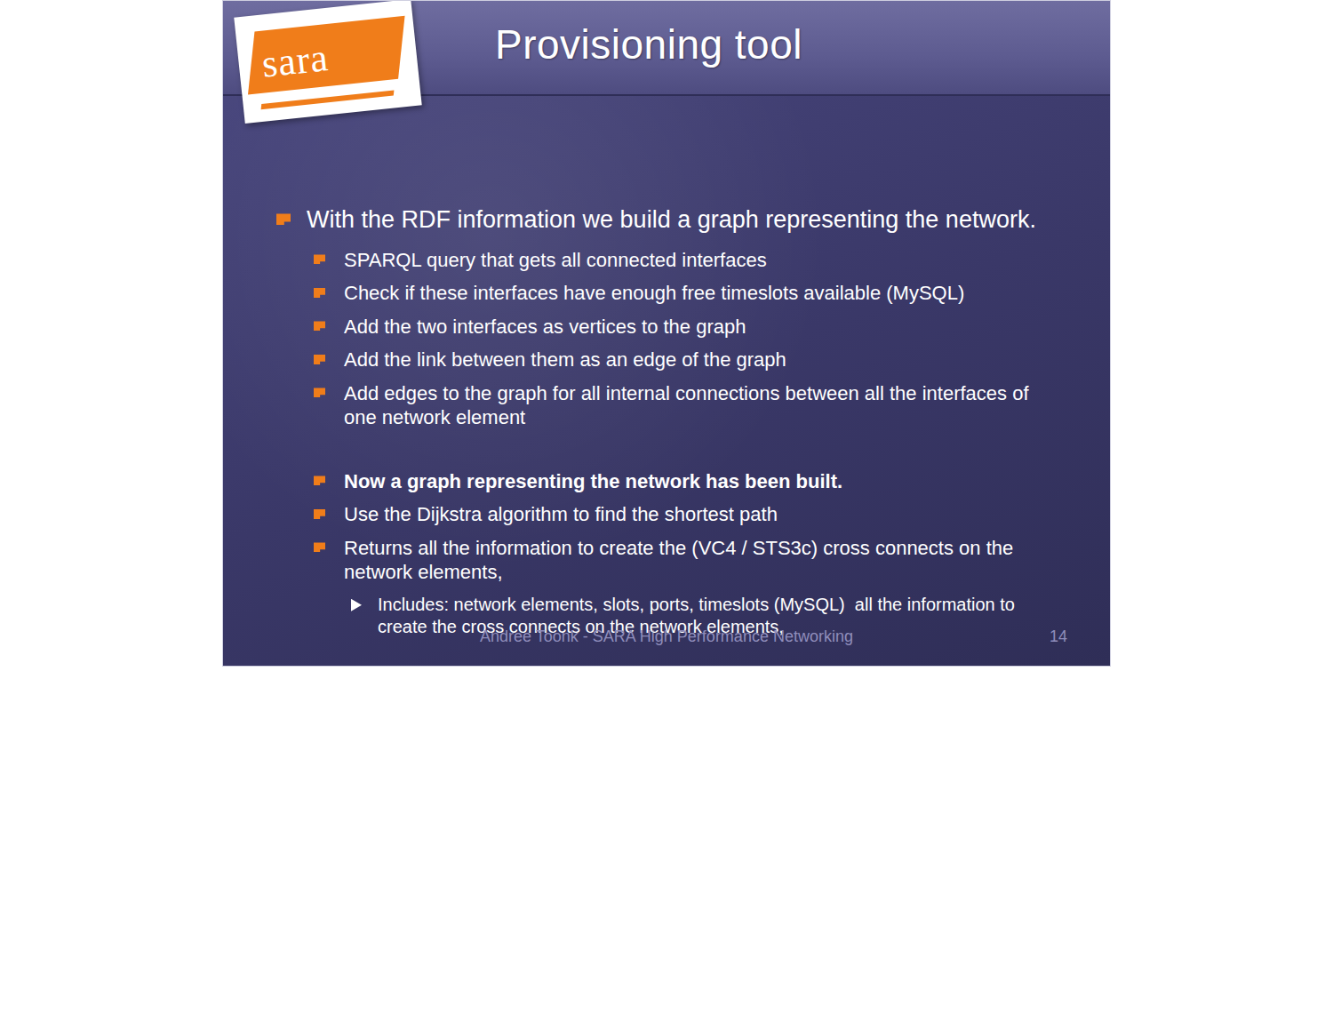Provisioning tool
sara
With the RDF information we build a graph representing the network.
SPARQL query that gets all connected interfaces
Check if these interfaces have enough free timeslots available (MySQL)
Add the two interfaces as vertices to the graph
Add the link between them as an edge of the graph
Add edges to the graph for all internal connections between all the interfaces of one network element
Now a graph representing the network has been built.
Use the Dijkstra algorithm to find the shortest path
Returns all the information to create the (VC4 / STS3c) cross connects on the network elements,
Includes: network elements, slots, ports, timeslots (MySQL) all the information to create the cross connects on the network elements,
Andree Toonk - SARA High Performance Networking
14